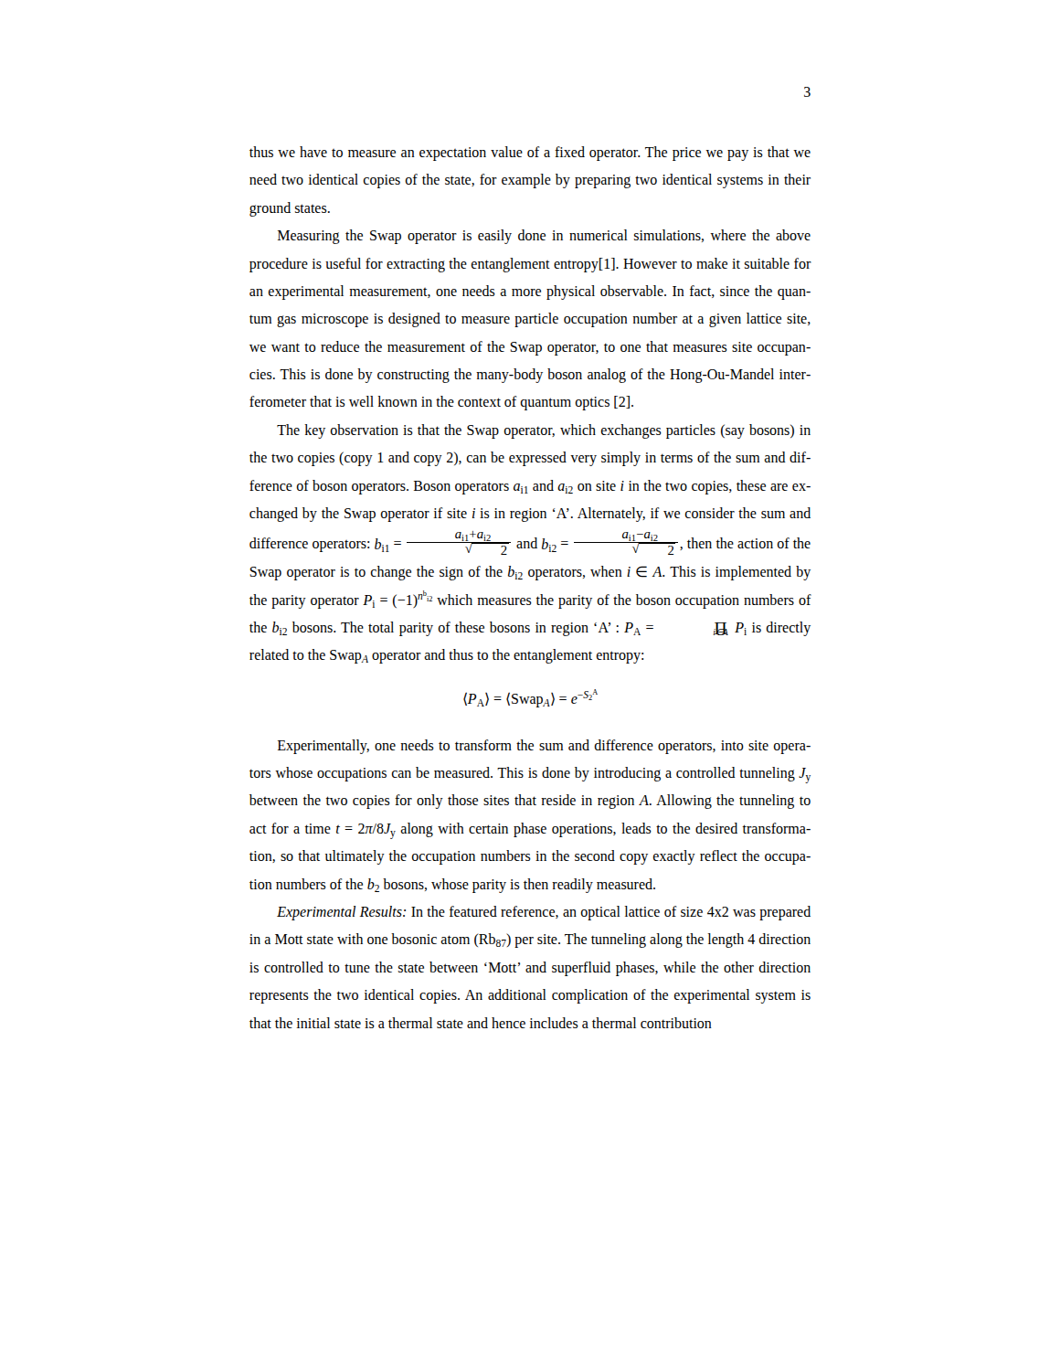3
thus we have to measure an expectation value of a fixed operator. The price we pay is that we need two identical copies of the state, for example by preparing two identical systems in their ground states.
Measuring the Swap operator is easily done in numerical simulations, where the above procedure is useful for extracting the entanglement entropy[1]. However to make it suitable for an experimental measurement, one needs a more physical observable. In fact, since the quantum gas microscope is designed to measure particle occupation number at a given lattice site, we want to reduce the measurement of the Swap operator, to one that measures site occupancies. This is done by constructing the many-body boson analog of the Hong-Ou-Mandel interferometer that is well known in the context of quantum optics [2].
The key observation is that the Swap operator, which exchanges particles (say bosons) in the two copies (copy 1 and copy 2), can be expressed very simply in terms of the sum and difference of boson operators. Boson operators ai1 and ai2 on site i in the two copies, these are exchanged by the Swap operator if site i is in region ‘A’. Alternately, if we consider the sum and difference operators: bi1 = ai1+ai22 and bi2 = ai1−ai22, then the action of the Swap operator is to change the sign of the bi2 operators, when i ∈ A. This is implemented by the parity operator Pi = (−1)nbi2 which measures the parity of the boson occupation numbers of the bi2 bosons. The total parity of these bosons in region ‘A’ : PA = Πi∈A Pi is directly related to the SwapA operator and thus to the entanglement entropy:
⟨PA⟩ = ⟨SwapA⟩ = e−S2A
Experimentally, one needs to transform the sum and difference operators, into site operators whose occupations can be measured. This is done by introducing a controlled tunneling Jy between the two copies for only those sites that reside in region A. Allowing the tunneling to act for a time t = 2π/8Jy along with certain phase operations, leads to the desired transformation, so that ultimately the occupation numbers in the second copy exactly reflect the occupation numbers of the b2 bosons, whose parity is then readily measured.
Experimental Results: In the featured reference, an optical lattice of size 4x2 was prepared in a Mott state with one bosonic atom (Rb87) per site. The tunneling along the length 4 direction is controlled to tune the state between ‘Mott’ and superfluid phases, while the other direction represents the two identical copies. An additional complication of the experimental system is that the initial state is a thermal state and hence includes a thermal contribution